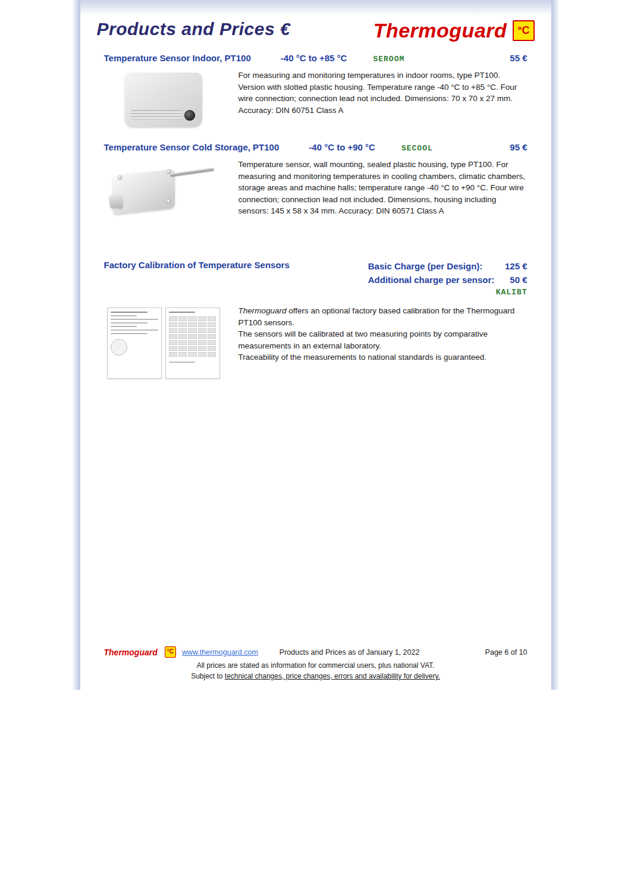Products and Prices €
Thermoguard °C
Temperature Sensor Indoor, PT100 -40 °C to +85 °C SEROOM 55 €
For measuring and monitoring temperatures in indoor rooms, type PT100. Version with slotted plastic housing. Temperature range -40 °C to +85 °C. Four wire connection; connection lead not included. Dimensions: 70 x 70 x 27 mm. Accuracy: DIN 60751 Class A
Temperature Sensor Cold Storage, PT100 -40 °C to +90 °C SECOOL 95 €
Temperature sensor, wall mounting, sealed plastic housing, type PT100. For measuring and monitoring temperatures in cooling chambers, climatic chambers, storage areas and machine halls; temperature range -40 °C to +90 °C. Four wire connection; connection lead not included. Dimensions, housing including sensors: 145 x 58 x 34 mm. Accuracy: DIN 60571 Class A
Factory Calibration of Temperature Sensors
Basic Charge (per Design): 125 €
Additional charge per sensor: 50 €
KALIBT
Thermoguard offers an optional factory based calibration for the Thermoguard PT100 sensors.
The sensors will be calibrated at two measuring points by comparative measurements in an external laboratory.
Traceability of the measurements to national standards is guaranteed.
Thermoguard°C www.thermoguard.com Products and Prices as of January 1, 2022 Page 6 of 10
All prices are stated as information for commercial users, plus national VAT.
Subject to technical changes, price changes, errors and availability for delivery.